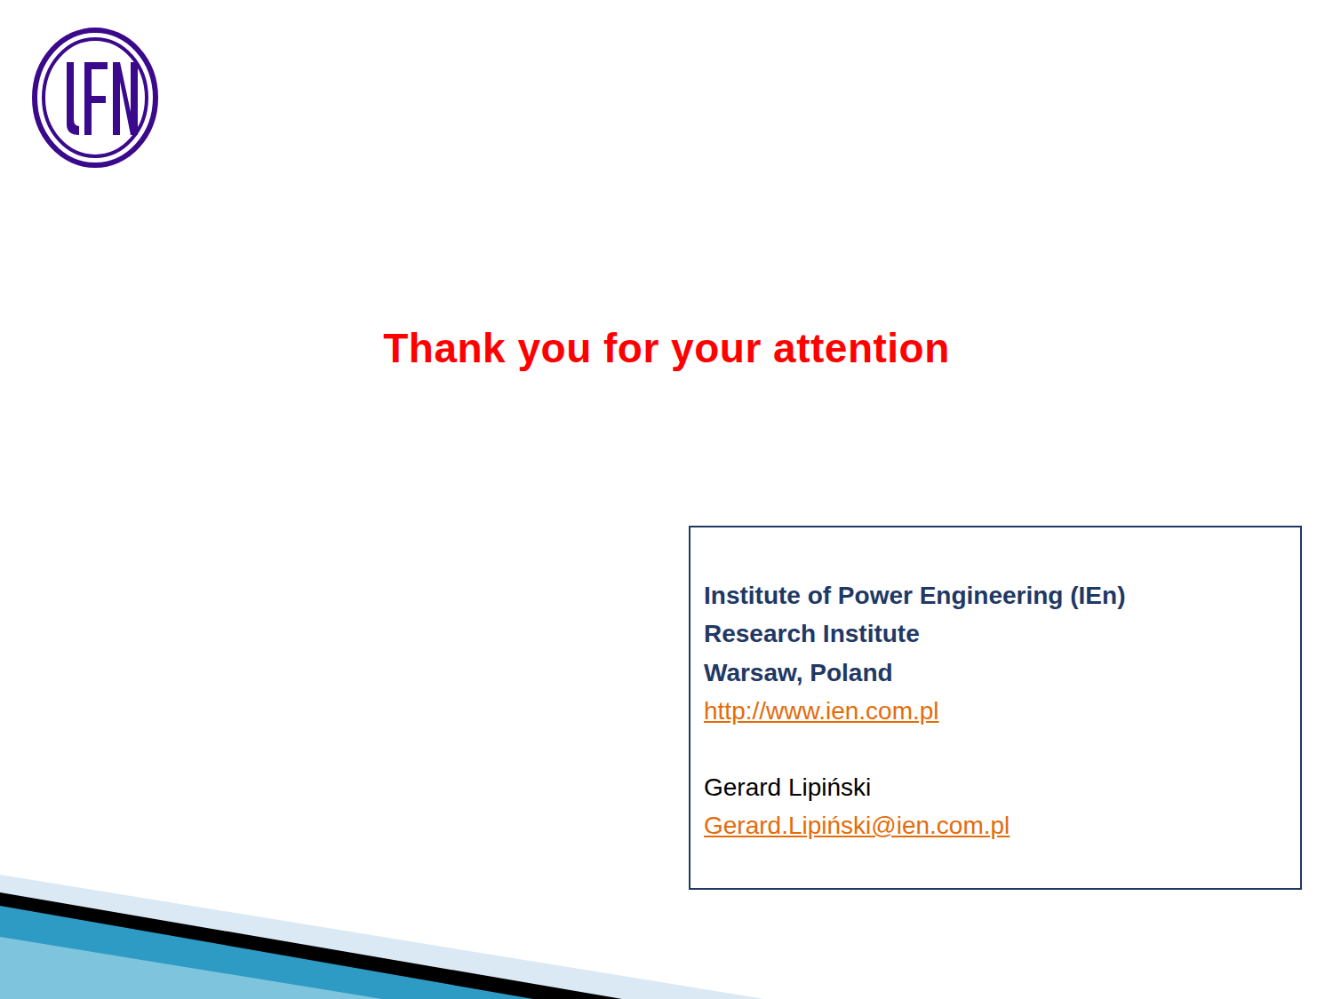Thank you for your attention
Institute of Power Engineering (IEn)
Research Institute
Warsaw, Poland
http://www.ien.com.pl
Gerard Lipiński
Gerard.Lipiński@ien.com.pl